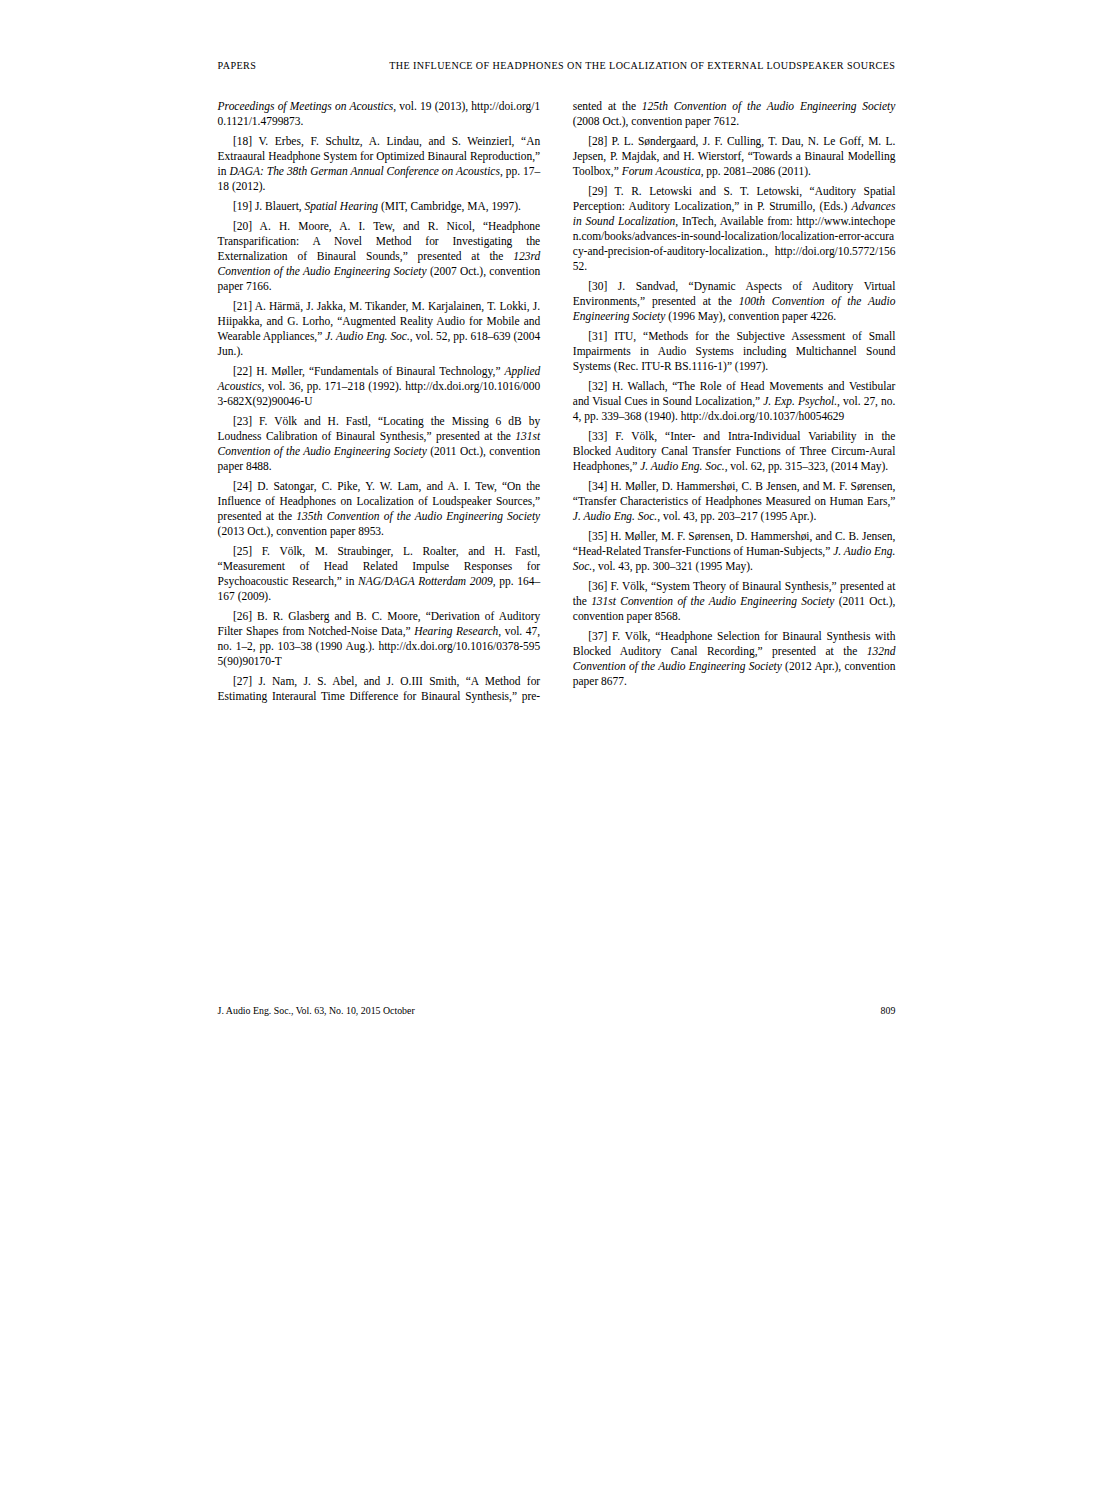PAPERS
THE INFLUENCE OF HEADPHONES ON THE LOCALIZATION OF EXTERNAL LOUDSPEAKER SOURCES
Proceedings of Meetings on Acoustics, vol. 19 (2013), http://doi.org/10.1121/1.4799873.
[18] V. Erbes, F. Schultz, A. Lindau, and S. Weinzierl, “An Extraaural Headphone System for Optimized Binaural Reproduction,” in DAGA: The 38th German Annual Conference on Acoustics, pp. 17–18 (2012).
[19] J. Blauert, Spatial Hearing (MIT, Cambridge, MA, 1997).
[20] A. H. Moore, A. I. Tew, and R. Nicol, “Headphone Transparification: A Novel Method for Investigating the Externalization of Binaural Sounds,” presented at the 123rd Convention of the Audio Engineering Society (2007 Oct.), convention paper 7166.
[21] A. Härmä, J. Jakka, M. Tikander, M. Karjalainen, T. Lokki, J. Hiipakka, and G. Lorho, “Augmented Reality Audio for Mobile and Wearable Appliances,” J. Audio Eng. Soc., vol. 52, pp. 618–639 (2004 Jun.).
[22] H. Møller, “Fundamentals of Binaural Technology,” Applied Acoustics, vol. 36, pp. 171–218 (1992). http://dx.doi.org/10.1016/0003-682X(92)90046-U
[23] F. Völk and H. Fastl, “Locating the Missing 6 dB by Loudness Calibration of Binaural Synthesis,” presented at the 131st Convention of the Audio Engineering Society (2011 Oct.), convention paper 8488.
[24] D. Satongar, C. Pike, Y. W. Lam, and A. I. Tew, “On the Influence of Headphones on Localization of Loudspeaker Sources,” presented at the 135th Convention of the Audio Engineering Society (2013 Oct.), convention paper 8953.
[25] F. Völk, M. Straubinger, L. Roalter, and H. Fastl, “Measurement of Head Related Impulse Responses for Psychoacoustic Research,” in NAG/DAGA Rotterdam 2009, pp. 164–167 (2009).
[26] B. R. Glasberg and B. C. Moore, “Derivation of Auditory Filter Shapes from Notched-Noise Data,” Hearing Research, vol. 47, no. 1–2, pp. 103–38 (1990 Aug.). http://dx.doi.org/10.1016/0378-5955(90)90170-T
[27] J. Nam, J. S. Abel, and J. O.III Smith, “A Method for Estimating Interaural Time Difference for Binaural Synthesis,” presented at the 125th Convention of the Audio Engineering Society (2008 Oct.), convention paper 7612.
[28] P. L. Søndergaard, J. F. Culling, T. Dau, N. Le Goff, M. L. Jepsen, P. Majdak, and H. Wierstorf, “Towards a Binaural Modelling Toolbox,” Forum Acoustica, pp. 2081–2086 (2011).
[29] T. R. Letowski and S. T. Letowski, “Auditory Spatial Perception: Auditory Localization,” in P. Strumillo, (Eds.) Advances in Sound Localization, InTech, Available from: http://www.intechopen.com/books/advances-in-sound-localization/localization-error-accuracy-and-precision-of-auditory-localization., http://doi.org/10.5772/15652.
[30] J. Sandvad, “Dynamic Aspects of Auditory Virtual Environments,” presented at the 100th Convention of the Audio Engineering Society (1996 May), convention paper 4226.
[31] ITU, “Methods for the Subjective Assessment of Small Impairments in Audio Systems including Multichannel Sound Systems (Rec. ITU-R BS.1116-1)” (1997).
[32] H. Wallach, “The Role of Head Movements and Vestibular and Visual Cues in Sound Localization,” J. Exp. Psychol., vol. 27, no. 4, pp. 339–368 (1940). http://dx.doi.org/10.1037/h0054629
[33] F. Völk, “Inter- and Intra-Individual Variability in the Blocked Auditory Canal Transfer Functions of Three Circum-Aural Headphones,” J. Audio Eng. Soc., vol. 62, pp. 315–323, (2014 May).
[34] H. Møller, D. Hammershøi, C. B Jensen, and M. F. Sørensen, “Transfer Characteristics of Headphones Measured on Human Ears,” J. Audio Eng. Soc., vol. 43, pp. 203–217 (1995 Apr.).
[35] H. Møller, M. F. Sørensen, D. Hammershøi, and C. B. Jensen, “Head-Related Transfer-Functions of Human-Subjects,” J. Audio Eng. Soc., vol. 43, pp. 300–321 (1995 May).
[36] F. Völk, “System Theory of Binaural Synthesis,” presented at the 131st Convention of the Audio Engineering Society (2011 Oct.), convention paper 8568.
[37] F. Völk, “Headphone Selection for Binaural Synthesis with Blocked Auditory Canal Recording,” presented at the 132nd Convention of the Audio Engineering Society (2012 Apr.), convention paper 8677.
J. Audio Eng. Soc., Vol. 63, No. 10, 2015 October
809